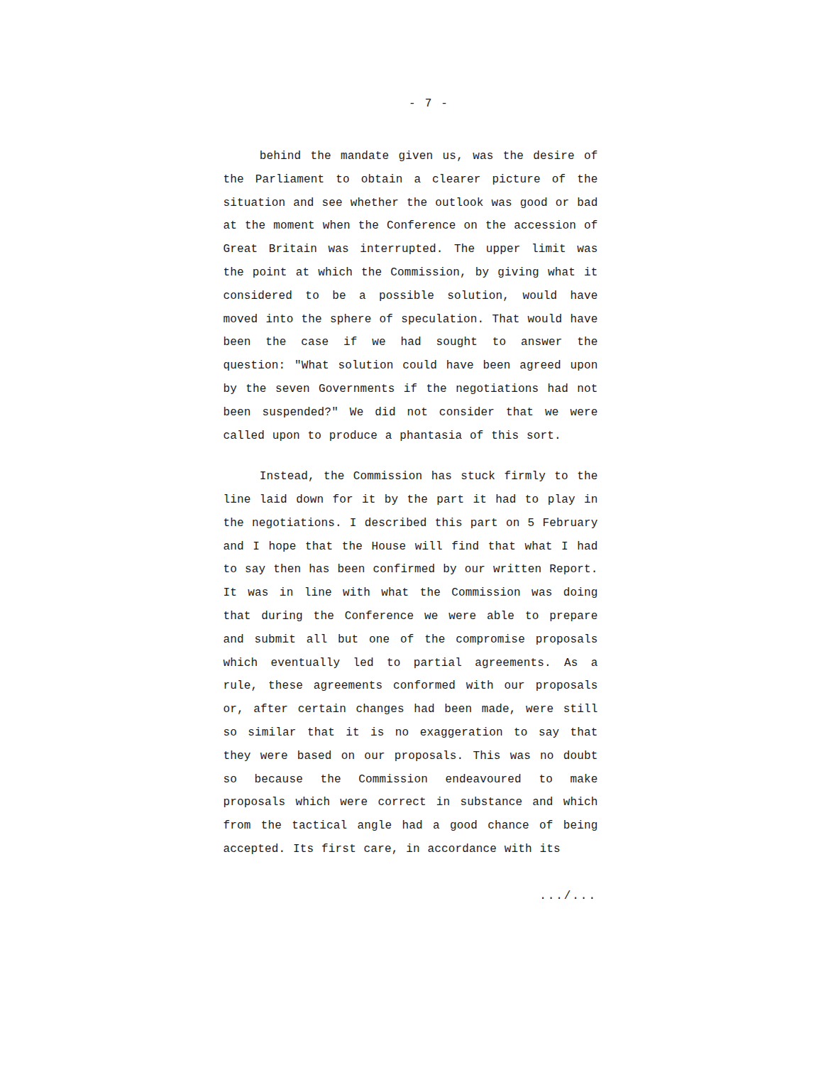- 7 -
behind the mandate given us, was the desire of the Parliament to obtain a clearer picture of the situation and see whether the outlook was good or bad at the moment when the Conference on the accession of Great Britain was interrupted. The upper limit was the point at which the Commission, by giving what it considered to be a possible solution, would have moved into the sphere of speculation. That would have been the case if we had sought to answer the question: "What solution could have been agreed upon by the seven Governments if the negotiations had not been suspended?" We did not consider that we were called upon to produce a phantasia of this sort.
Instead, the Commission has stuck firmly to the line laid down for it by the part it had to play in the negotiations. I described this part on 5 February and I hope that the House will find that what I had to say then has been confirmed by our written Report. It was in line with what the Commission was doing that during the Conference we were able to prepare and submit all but one of the compromise proposals which eventually led to partial agreements. As a rule, these agreements conformed with our proposals or, after certain changes had been made, were still so similar that it is no exaggeration to say that they were based on our proposals. This was no doubt so because the Commission endeavoured to make proposals which were correct in substance and which from the tactical angle had a good chance of being accepted. Its first care, in accordance with its
.../...